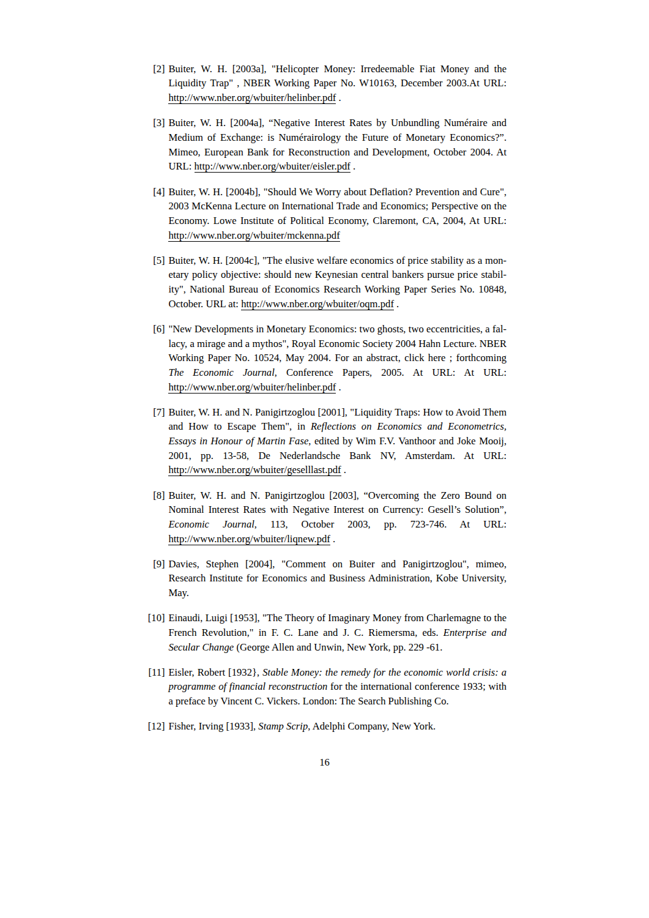[2] Buiter, W. H. [2003a], "Helicopter Money: Irredeemable Fiat Money and the Liquidity Trap" , NBER Working Paper No. W10163, December 2003.At URL: http://www.nber.org/wbuiter/helinber.pdf .
[3] Buiter, W. H. [2004a], “Negative Interest Rates by Unbundling Numéraire and Medium of Exchange: is Numérairology the Future of Monetary Economics?”. Mimeo, European Bank for Reconstruction and Development, October 2004. At URL: http://www.nber.org/wbuiter/eisler.pdf .
[4] Buiter, W. H. [2004b], "Should We Worry about Deflation? Prevention and Cure", 2003 McKenna Lecture on International Trade and Economics; Perspective on the Economy. Lowe Institute of Political Economy, Claremont, CA, 2004, At URL: http://www.nber.org/wbuiter/mckenna.pdf
[5] Buiter, W. H. [2004c], "The elusive welfare economics of price stability as a monetary policy objective: should new Keynesian central bankers pursue price stability", National Bureau of Economics Research Working Paper Series No. 10848, October. URL at: http://www.nber.org/wbuiter/oqm.pdf .
[6] "New Developments in Monetary Economics: two ghosts, two eccentricities, a fallacy, a mirage and a mythos", Royal Economic Society 2004 Hahn Lecture. NBER Working Paper No. 10524, May 2004. For an abstract, click here ; forthcoming The Economic Journal, Conference Papers, 2005. At URL: At URL: http://www.nber.org/wbuiter/helinber.pdf .
[7] Buiter, W. H. and N. Panigirtzoglou [2001], "Liquidity Traps: How to Avoid Them and How to Escape Them", in Reflections on Economics and Econometrics, Essays in Honour of Martin Fase, edited by Wim F.V. Vanthoor and Joke Mooij, 2001, pp. 13-58, De Nederlandsche Bank NV, Amsterdam. At URL: http://www.nber.org/wbuiter/geselllast.pdf .
[8] Buiter, W. H. and N. Panigirtzoglou [2003], “Overcoming the Zero Bound on Nominal Interest Rates with Negative Interest on Currency: Gesell’s Solution”, Economic Journal, 113, October 2003, pp. 723-746. At URL: http://www.nber.org/wbuiter/liqnew.pdf .
[9] Davies, Stephen [2004], "Comment on Buiter and Panigirtzoglou", mimeo, Research Institute for Economics and Business Administration, Kobe University, May.
[10] Einaudi, Luigi [1953], "The Theory of Imaginary Money from Charlemagne to the French Revolution," in F. C. Lane and J. C. Riemersma, eds. Enterprise and Secular Change (George Allen and Unwin, New York, pp. 229 -61.
[11] Eisler, Robert [1932}, Stable Money: the remedy for the economic world crisis: a programme of financial reconstruction for the international conference 1933; with a preface by Vincent C. Vickers. London: The Search Publishing Co.
[12] Fisher, Irving [1933], Stamp Scrip, Adelphi Company, New York.
16